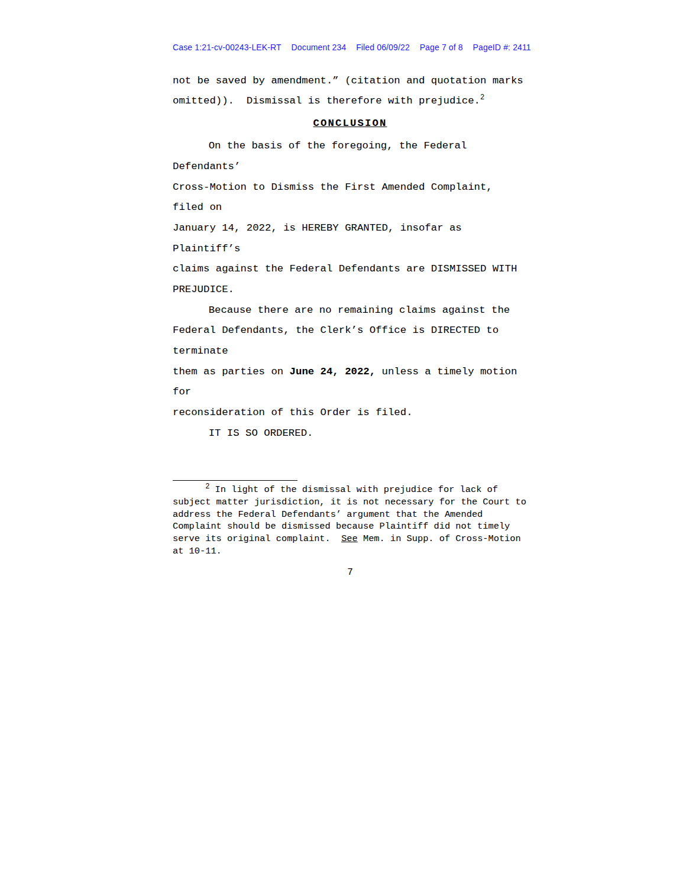Case 1:21-cv-00243-LEK-RT Document 234 Filed 06/09/22 Page 7 of 8 PageID #: 2411
not be saved by amendment.” (citation and quotation marks
omitted)). Dismissal is therefore with prejudice.2
CONCLUSION
On the basis of the foregoing, the Federal Defendants’
Cross-Motion to Dismiss the First Amended Complaint, filed on
January 14, 2022, is HEREBY GRANTED, insofar as Plaintiff’s
claims against the Federal Defendants are DISMISSED WITH
PREJUDICE.
Because there are no remaining claims against the
Federal Defendants, the Clerk’s Office is DIRECTED to terminate
them as parties on June 24, 2022, unless a timely motion for
reconsideration of this Order is filed.
IT IS SO ORDERED.
2 In light of the dismissal with prejudice for lack of subject matter jurisdiction, it is not necessary for the Court to address the Federal Defendants’ argument that the Amended Complaint should be dismissed because Plaintiff did not timely serve its original complaint. See Mem. in Supp. of Cross-Motion at 10-11.
7